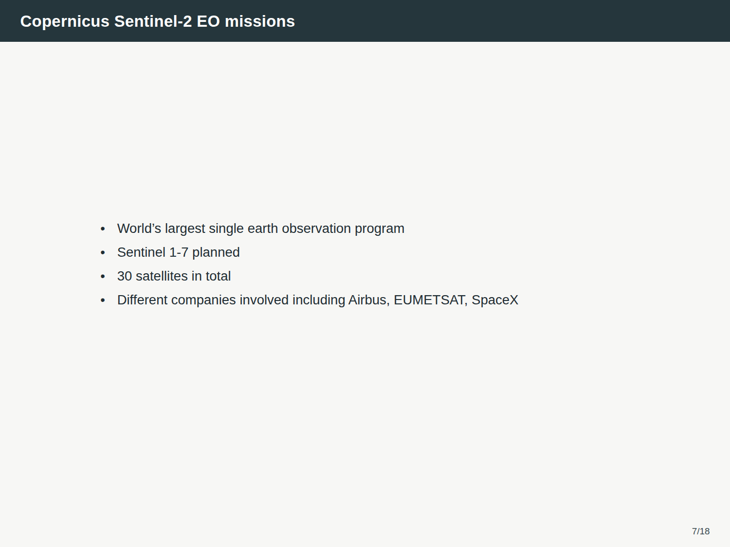Copernicus Sentinel-2 EO missions
World’s largest single earth observation program
Sentinel 1-7 planned
30 satellites in total
Different companies involved including Airbus, EUMETSAT, SpaceX
7/18